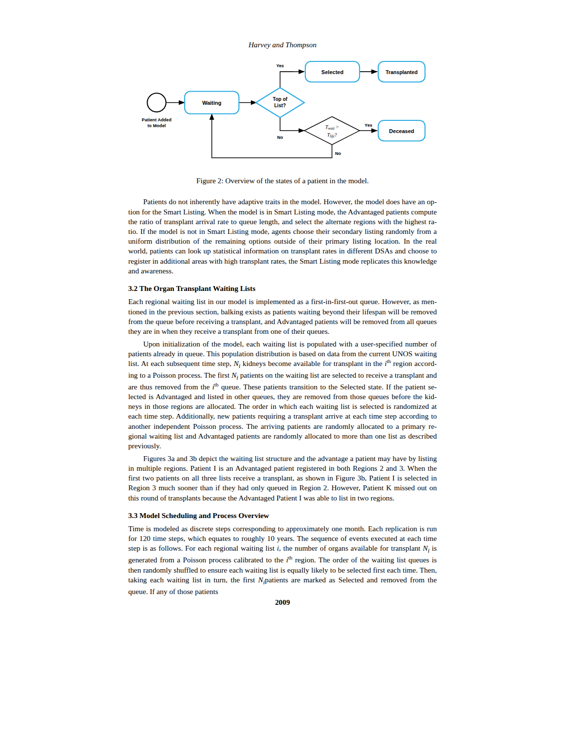Harvey and Thompson
Waiting Top of List? Selected Transplanted Twait > Tlife? Deceased Yes No Yes No Patient Added to Model
Figure 2: Overview of the states of a patient in the model.
Patients do not inherently have adaptive traits in the model. However, the model does have an option for the Smart Listing. When the model is in Smart Listing mode, the Advantaged patients compute the ratio of transplant arrival rate to queue length, and select the alternate regions with the highest ratio. If the model is not in Smart Listing mode, agents choose their secondary listing randomly from a uniform distribution of the remaining options outside of their primary listing location. In the real world, patients can look up statistical information on transplant rates in different DSAs and choose to register in additional areas with high transplant rates, the Smart Listing mode replicates this knowledge and awareness.
3.2 The Organ Transplant Waiting Lists
Each regional waiting list in our model is implemented as a first-in-first-out queue. However, as mentioned in the previous section, balking exists as patients waiting beyond their lifespan will be removed from the queue before receiving a transplant, and Advantaged patients will be removed from all queues they are in when they receive a transplant from one of their queues.
Upon initialization of the model, each waiting list is populated with a user-specified number of patients already in queue. This population distribution is based on data from the current UNOS waiting list. At each subsequent time step, Ni kidneys become available for transplant in the ith region according to a Poisson process. The first Ni patients on the waiting list are selected to receive a transplant and are thus removed from the ith queue. These patients transition to the Selected state. If the patient selected is Advantaged and listed in other queues, they are removed from those queues before the kidneys in those regions are allocated. The order in which each waiting list is selected is randomized at each time step. Additionally, new patients requiring a transplant arrive at each time step according to another independent Poisson process. The arriving patients are randomly allocated to a primary regional waiting list and Advantaged patients are randomly allocated to more than one list as described previously.
Figures 3a and 3b depict the waiting list structure and the advantage a patient may have by listing in multiple regions. Patient I is an Advantaged patient registered in both Regions 2 and 3. When the first two patients on all three lists receive a transplant, as shown in Figure 3b, Patient I is selected in Region 3 much sooner than if they had only queued in Region 2. However, Patient K missed out on this round of transplants because the Advantaged Patient I was able to list in two regions.
3.3 Model Scheduling and Process Overview
Time is modeled as discrete steps corresponding to approximately one month. Each replication is run for 120 time steps, which equates to roughly 10 years. The sequence of events executed at each time step is as follows. For each regional waiting list i, the number of organs available for transplant Ni is generated from a Poisson process calibrated to the ith region. The order of the waiting list queues is then randomly shuffled to ensure each waiting list is equally likely to be selected first each time. Then, taking each waiting list in turn, the first Nipatients are marked as Selected and removed from the queue. If any of those patients
2009